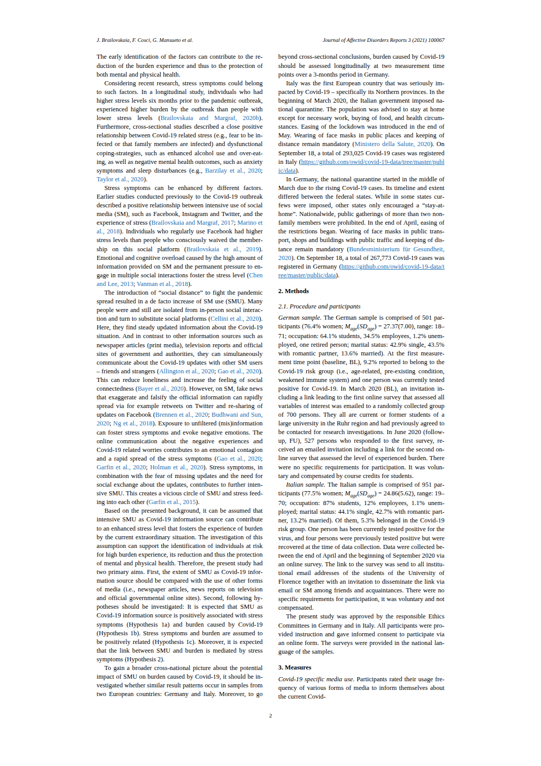J. Brailovskaia, F. Cosci, G. Mansueto et al. Journal of Affective Disorders Reports 3 (2021) 100067
The early identification of the factors can contribute to the reduction of the burden experience and thus to the protection of both mental and physical health.
Considering recent research, stress symptoms could belong to such factors. In a longitudinal study, individuals who had higher stress levels six months prior to the pandemic outbreak, experienced higher burden by the outbreak than people with lower stress levels (Brailovskaia and Margraf, 2020b). Furthermore, cross-sectional studies described a close positive relationship between Covid-19 related stress (e.g., fear to be infected or that family members are infected) and dysfunctional coping-strategies, such as enhanced alcohol use and over-eating, as well as negative mental health outcomes, such as anxiety symptoms and sleep disturbances (e.g., Barzilay et al., 2020; Taylor et al., 2020).
Stress symptoms can be enhanced by different factors. Earlier studies conducted previously to the Covid-19 outbreak described a positive relationship between intensive use of social media (SM), such as Facebook, Instagram and Twitter, and the experience of stress (Brailovskaia and Margraf, 2017; Marino et al., 2018). Individuals who regularly use Facebook had higher stress levels than people who consciously waived the membership on this social platform (Brailovskaia et al., 2019). Emotional and cognitive overload caused by the high amount of information provided on SM and the permanent pressure to engage in multiple social interactions foster the stress level (Chen and Lee, 2013; Vanman et al., 2018).
The introduction of “social distance” to fight the pandemic spread resulted in a de facto increase of SM use (SMU). Many people were and still are isolated from in-person social interaction and turn to substitute social platforms (Cellini et al., 2020). Here, they find steady updated information about the Covid-19 situation. And in contrast to other information sources such as newspaper articles (print media), television reports and official sites of government and authorities, they can simultaneously communicate about the Covid-19 updates with other SM users – friends and strangers (Allington et al., 2020; Gao et al., 2020). This can reduce loneliness and increase the feeling of social connectedness (Bayer et al., 2020). However, on SM, fake news that exaggerate and falsify the official information can rapidly spread via for example retweets on Twitter and re-sharing of updates on Facebook (Brennen et al., 2020; Budhwani and Sun, 2020; Ng et al., 2018). Exposure to unfiltered (mis)information can foster stress symptoms and evoke negative emotions. The online communication about the negative experiences and Covid-19 related worries contributes to an emotional contagion and a rapid spread of the stress symptoms (Gao et al., 2020; Garfin et al., 2020; Holman et al., 2020). Stress symptoms, in combination with the fear of missing updates and the need for social exchange about the updates, contributes to further intensive SMU. This creates a vicious circle of SMU and stress feeding into each other (Garfin et al., 2015).
Based on the presented background, it can be assumed that intensive SMU as Covid-19 information source can contribute to an enhanced stress level that fosters the experience of burden by the current extraordinary situation. The investigation of this assumption can support the identification of individuals at risk for high burden experience, its reduction and thus the protection of mental and physical health. Therefore, the present study had two primary aims. First, the extent of SMU as Covid-19 information source should be compared with the use of other forms of media (i.e., newspaper articles, news reports on television and official governmental online sites). Second, following hypotheses should be investigated: It is expected that SMU as Covid-19 information source is positively associated with stress symptoms (Hypothesis 1a) and burden caused by Covid-19 (Hypothesis 1b). Stress symptoms and burden are assumed to be positively related (Hypothesis 1c). Moreover, it is expected that the link between SMU and burden is mediated by stress symptoms (Hypothesis 2).
To gain a broader cross-national picture about the potential impact of SMU on burden caused by Covid-19, it should be investigated whether similar result patterns occur in samples from two European countries: Germany and Italy. Moreover, to go beyond cross-sectional conclusions, burden caused by Covid-19 should be assessed longitudinally at two measurement time points over a 3-months period in Germany.
Italy was the first European country that was seriously impacted by Covid-19 – specifically its Northern provinces. In the beginning of March 2020, the Italian government imposed national quarantine. The population was advised to stay at home except for necessary work, buying of food, and health circumstances. Easing of the lockdown was introduced in the end of May. Wearing of face masks in public places and keeping of distance remain mandatory (Ministero della Salute, 2020). On September 18, a total of 293,025 Covid-19 cases was registered in Italy (https://github.com/owid/covid-19-data/tree/master/public/data).
In Germany, the national quarantine started in the middle of March due to the rising Covid-19 cases. Its timeline and extent differed between the federal states. While in some states curfews were imposed, other states only encouraged a “stay-at-home”. Nationalwide, public gatherings of more than two non-family members were prohibited. In the end of April, easing of the restrictions began. Wearing of face masks in public transport, shops and buildings with public traffic and keeping of distance remain mandatory (Bundesministerium für Gesundheit, 2020). On September 18, a total of 267,773 Covid-19 cases was registered in Germany (https://github.com/owid/covid-19-data/tree/master/public/data).
2. Methods
2.1. Procedure and participants
German sample. The German sample is comprised of 501 participants (76.4% women; Mage(SDage) = 27.37(7.00), range: 18–71; occupation: 64.1% students, 34.5% employees, 1.2% unemployed, one retired person; marital status: 42.9% single, 43.5% with romantic partner, 13.6% married). At the first measurement time point (baseline, BL), 9.2% reported to belong to the Covid-19 risk group (i.e., age-related, pre-existing condition, weakened immune system) and one person was currently tested positive for Covid-19. In March 2020 (BL), an invitation including a link leading to the first online survey that assessed all variables of interest was emailed to a randomly collected group of 700 persons. They all are current or former students of a large university in the Ruhr region and had previously agreed to be contacted for research investigations. In June 2020 (follow-up, FU), 527 persons who responded to the first survey, received an emailed invitation including a link for the second online survey that assessed the level of experienced burden. There were no specific requirements for participation. It was voluntary and compensated by course credits for students.
Italian sample. The Italian sample is comprised of 951 participants (77.5% women; Mage(SDage) = 24.86(5.62), range: 19–70; occupation: 87% students, 12% employees, 1.1% unemployed; marital status: 44.1% single, 42.7% with romantic partner, 13.2% married). Of them, 5.3% belonged in the Covid-19 risk group. One person has been currently tested positive for the virus, and four persons were previously tested positive but were recovered at the time of data collection. Data were collected between the end of April and the beginning of September 2020 via an online survey. The link to the survey was send to all institutional email addresses of the students of the University of Florence together with an invitation to disseminate the link via email or SM among friends and acquaintances. There were no specific requirements for participation, it was voluntary and not compensated.
The present study was approved by the responsible Ethics Committees in Germany and in Italy. All participants were provided instruction and gave informed consent to participate via an online form. The surveys were provided in the national language of the samples.
3. Measures
Covid-19 specific media use. Participants rated their usage frequency of various forms of media to inform themselves about the current Covid-
2